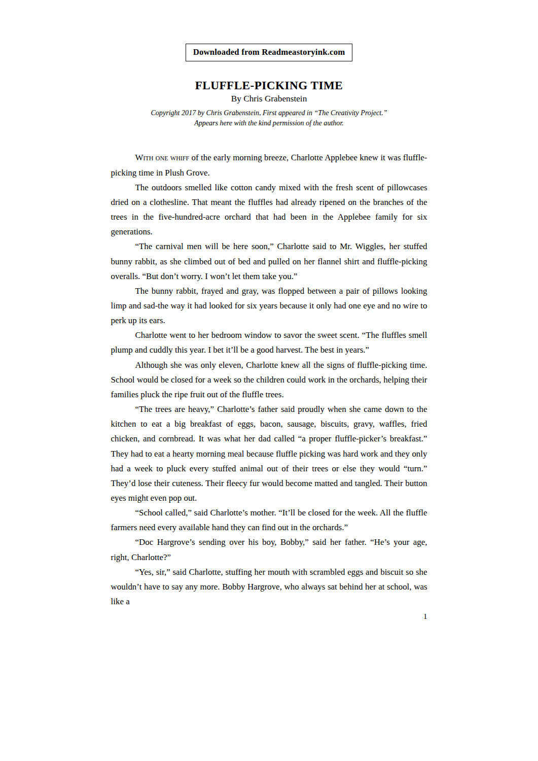Downloaded from Readmeastoryink.com
Fluffle-Picking Time
By Chris Grabenstein
Copyright 2017 by Chris Grabenstein, First appeared in “The Creativity Project.”
Appears here with the kind permission of the author.
With one whiff of the early morning breeze, Charlotte Applebee knew it was fluffle-picking time in Plush Grove.
The outdoors smelled like cotton candy mixed with the fresh scent of pillowcases dried on a clothesline. That meant the fluffles had already ripened on the branches of the trees in the five-hundred-acre orchard that had been in the Applebee family for six generations.
“The carnival men will be here soon,” Charlotte said to Mr. Wiggles, her stuffed bunny rabbit, as she climbed out of bed and pulled on her flannel shirt and fluffle-picking overalls. “But don’t worry. I won’t let them take you.”
The bunny rabbit, frayed and gray, was flopped between a pair of pillows looking limp and sad-the way it had looked for six years because it only had one eye and no wire to perk up its ears.
Charlotte went to her bedroom window to savor the sweet scent. “The fluffles smell plump and cuddly this year. I bet it’ll be a good harvest. The best in years.”
Although she was only eleven, Charlotte knew all the signs of fluffle-picking time. School would be closed for a week so the children could work in the orchards, helping their families pluck the ripe fruit out of the fluffle trees.
“The trees are heavy,” Charlotte’s father said proudly when she came down to the kitchen to eat a big breakfast of eggs, bacon, sausage, biscuits, gravy, waffles, fried chicken, and cornbread. It was what her dad called “a proper fluffle-picker’s breakfast.” They had to eat a hearty morning meal because fluffle picking was hard work and they only had a week to pluck every stuffed animal out of their trees or else they would “turn.” They’d lose their cuteness. Their fleecy fur would become matted and tangled. Their button eyes might even pop out.
“School called,” said Charlotte’s mother. “It’ll be closed for the week. All the fluffle farmers need every available hand they can find out in the orchards.”
“Doc Hargrove’s sending over his boy, Bobby,” said her father. “He’s your age, right, Charlotte?”
“Yes, sir,” said Charlotte, stuffing her mouth with scrambled eggs and biscuit so she wouldn’t have to say any more. Bobby Hargrove, who always sat behind her at school, was like a
1